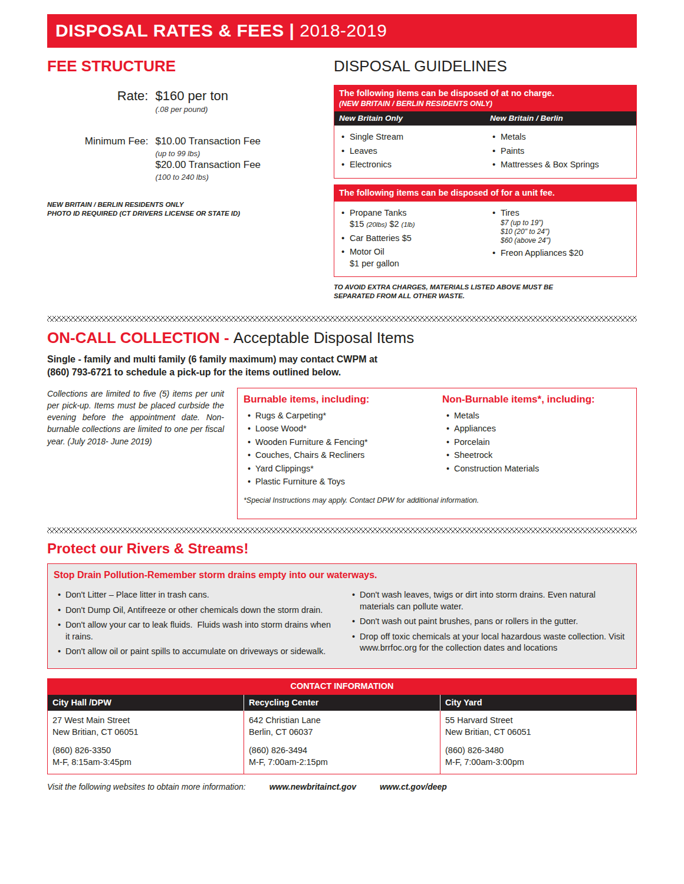DISPOSAL RATES & FEES | 2018-2019
FEE STRUCTURE
| Rate: | $160 per ton (.08 per pound) |
| Minimum Fee: | $10.00 Transaction Fee (up to 99 lbs) $20.00 Transaction Fee (100 to 240 lbs) |
NEW BRITAIN / BERLIN RESIDENTS ONLY
PHOTO ID REQUIRED (CT DRIVERS LICENSE OR STATE ID)
DISPOSAL GUIDELINES
The following items can be disposed of at no charge. (NEW BRITAIN / BERLIN RESIDENTS ONLY)
New Britain Only New Britain / Berlin
Single Stream
Leaves
Electronics
Metals
Paints
Mattresses & Box Springs
The following items can be disposed of for a unit fee.
Propane Tanks
$15 (20lbs) $2 (1lb)
Car Batteries $5
Motor Oil
$1 per gallon
Tires $7 (up to 19")
$10 (20" to 24")
$60 (above 24")
Freon Appliances $20
TO AVOID EXTRA CHARGES, MATERIALS LISTED ABOVE MUST BE
SEPARATED FROM ALL OTHER WASTE.
ON-CALL COLLECTION - Acceptable Disposal Items
Single - family and multi family (6 family maximum) may contact CWPM at
(860) 793-6721 to schedule a pick-up for the items outlined below.
Collections are limited to five (5) items per unit per pick-up. Items must be placed curbside the evening before the appointment date. Non-burnable collections are limited to one per fiscal year. (July 2018- June 2019)
Burnable items, including:
Rugs & Carpeting*
Loose Wood*
Wooden Furniture & Fencing*
Couches, Chairs & Recliners
Yard Clippings*
Plastic Furniture & Toys
Non-Burnable items*, including:
Metals
Appliances
Porcelain
Sheetrock
Construction Materials
*Special Instructions may apply. Contact DPW for additional information.
Protect our Rivers & Streams!
Stop Drain Pollution-Remember storm drains empty into our waterways.
Don't Litter – Place litter in trash cans.
Don't Dump Oil, Antifreeze or other chemicals down the storm drain.
Don't allow your car to leak fluids. Fluids wash into storm drains when it rains.
Don't allow oil or paint spills to accumulate on driveways or sidewalk.
Don't wash leaves, twigs or dirt into storm drains. Even natural materials can pollute water.
Don't wash out paint brushes, pans or rollers in the gutter.
Drop off toxic chemicals at your local hazardous waste collection. Visit www.brrfoc.org for the collection dates and locations
CONTACT INFORMATION
| City Hall /DPW | Recycling Center | City Yard |
| --- | --- | --- |
| 27 West Main Street New Britian, CT 06051 (860) 826-3350 M-F, 8:15am-3:45pm | 642 Christian Lane Berlin, CT 06037 (860) 826-3494 M-F, 7:00am-2:15pm | 55 Harvard Street New Britian, CT 06051 (860) 826-3480 M-F, 7:00am-3:00pm |
Visit the following websites to obtain more information: www.newbritainct.gov www.ct.gov/deep